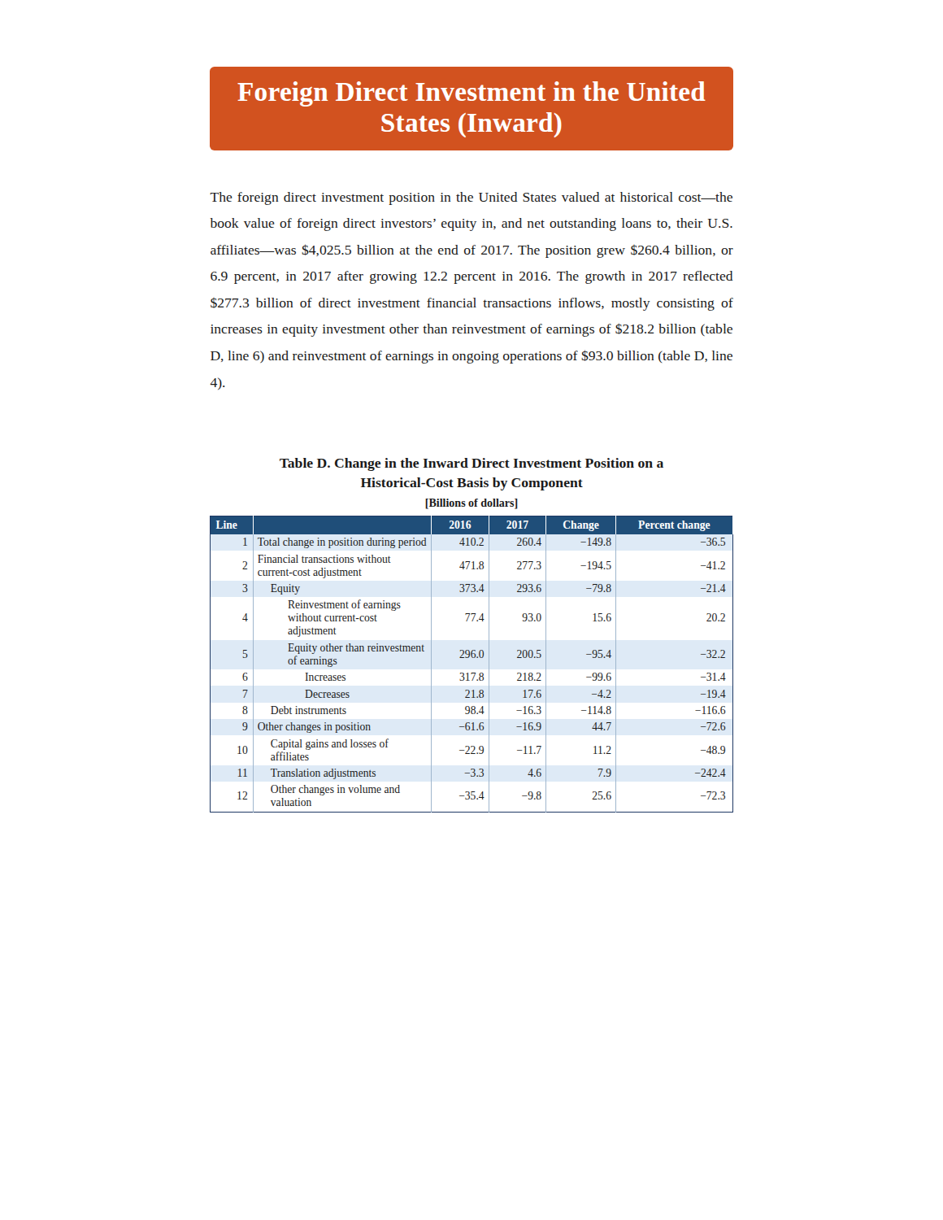Foreign Direct Investment in the United States (Inward)
The foreign direct investment position in the United States valued at historical cost—the book value of foreign direct investors’ equity in, and net outstanding loans to, their U.S. affiliates—was $4,025.5 billion at the end of 2017. The position grew $260.4 billion, or 6.9 percent, in 2017 after growing 12.2 percent in 2016. The growth in 2017 reflected $277.3 billion of direct investment financial transactions inflows, mostly consisting of increases in equity investment other than reinvestment of earnings of $218.2 billion (table D, line 6) and reinvestment of earnings in ongoing operations of $93.0 billion (table D, line 4).
Table D. Change in the Inward Direct Investment Position on a Historical-Cost Basis by Component
[Billions of dollars]
| Line | | 2016 | 2017 | Change | Percent change |
| --- | --- | --- | --- | --- | --- |
| 1 | Total change in position during period | 410.2 | 260.4 | −149.8 | −36.5 |
| 2 | Financial transactions without current-cost adjustment | 471.8 | 277.3 | −194.5 | −41.2 |
| 3 | Equity | 373.4 | 293.6 | −79.8 | −21.4 |
| 4 | Reinvestment of earnings without current-cost adjustment | 77.4 | 93.0 | 15.6 | 20.2 |
| 5 | Equity other than reinvestment of earnings | 296.0 | 200.5 | −95.4 | −32.2 |
| 6 | Increases | 317.8 | 218.2 | −99.6 | −31.4 |
| 7 | Decreases | 21.8 | 17.6 | −4.2 | −19.4 |
| 8 | Debt instruments | 98.4 | −16.3 | −114.8 | −116.6 |
| 9 | Other changes in position | −61.6 | −16.9 | 44.7 | −72.6 |
| 10 | Capital gains and losses of affiliates | −22.9 | −11.7 | 11.2 | −48.9 |
| 11 | Translation adjustments | −3.3 | 4.6 | 7.9 | −242.4 |
| 12 | Other changes in volume and valuation | −35.4 | −9.8 | 25.6 | −72.3 |